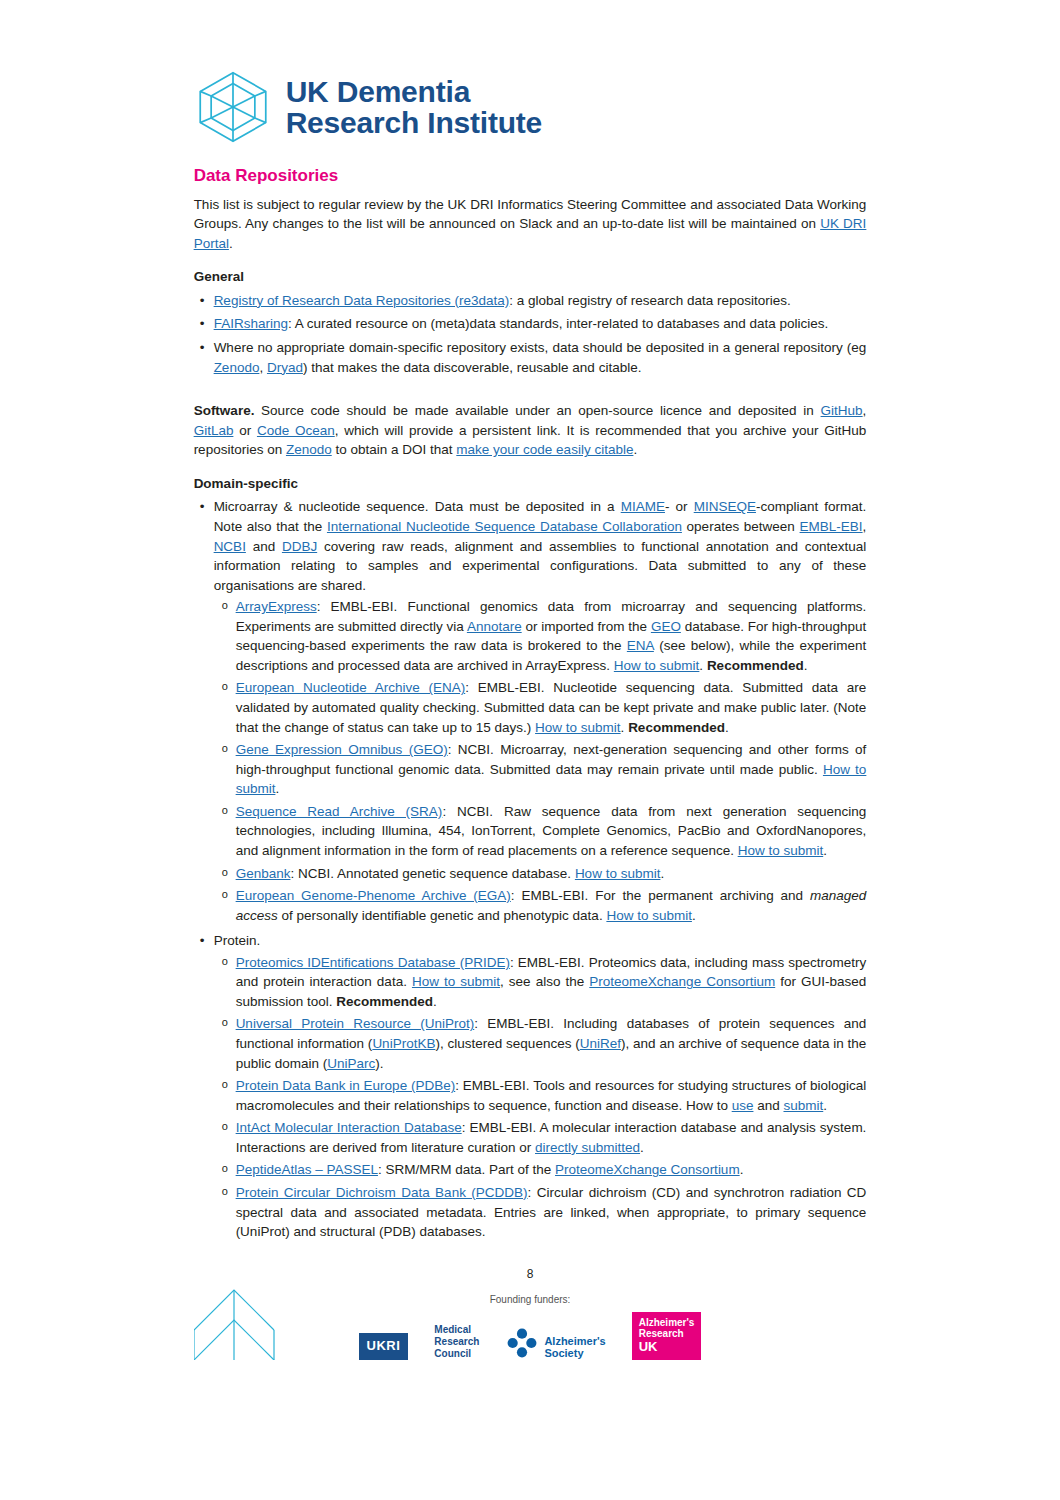UK Dementia
Research Institute
Data Repositories
This list is subject to regular review by the UK DRI Informatics Steering Committee and associated Data Working Groups. Any changes to the list will be announced on Slack and an up-to-date list will be maintained on UK DRI Portal.
General
Registry of Research Data Repositories (re3data): a global registry of research data repositories.
FAIRsharing: A curated resource on (meta)data standards, inter-related to databases and data policies.
Where no appropriate domain-specific repository exists, data should be deposited in a general repository (eg Zenodo, Dryad) that makes the data discoverable, reusable and citable.
Software. Source code should be made available under an open-source licence and deposited in GitHub, GitLab or Code Ocean, which will provide a persistent link. It is recommended that you archive your GitHub repositories on Zenodo to obtain a DOI that make your code easily citable.
Domain-specific
Microarray & nucleotide sequence. Data must be deposited in a MIAME- or MINSEQE-compliant format. Note also that the International Nucleotide Sequence Database Collaboration operates between EMBL-EBI, NCBI and DDBJ covering raw reads, alignment and assemblies to functional annotation and contextual information relating to samples and experimental configurations. Data submitted to any of these organisations are shared.
ArrayExpress: EMBL-EBI. Functional genomics data from microarray and sequencing platforms. Experiments are submitted directly via Annotare or imported from the GEO database. For high-throughput sequencing-based experiments the raw data is brokered to the ENA (see below), while the experiment descriptions and processed data are archived in ArrayExpress. How to submit. Recommended.
European Nucleotide Archive (ENA): EMBL-EBI. Nucleotide sequencing data. Submitted data are validated by automated quality checking. Submitted data can be kept private and make public later. (Note that the change of status can take up to 15 days.) How to submit. Recommended.
Gene Expression Omnibus (GEO): NCBI. Microarray, next-generation sequencing and other forms of high-throughput functional genomic data. Submitted data may remain private until made public. How to submit.
Sequence Read Archive (SRA): NCBI. Raw sequence data from next generation sequencing technologies, including Illumina, 454, IonTorrent, Complete Genomics, PacBio and OxfordNanopores, and alignment information in the form of read placements on a reference sequence. How to submit.
Genbank: NCBI. Annotated genetic sequence database. How to submit.
European Genome-Phenome Archive (EGA): EMBL-EBI. For the permanent archiving and managed access of personally identifiable genetic and phenotypic data. How to submit.
Protein.
Proteomics IDEntifications Database (PRIDE): EMBL-EBI. Proteomics data, including mass spectrometry and protein interaction data. How to submit, see also the ProteomeXchange Consortium for GUI-based submission tool. Recommended.
Universal Protein Resource (UniProt): EMBL-EBI. Including databases of protein sequences and functional information (UniProtKB), clustered sequences (UniRef), and an archive of sequence data in the public domain (UniParc).
Protein Data Bank in Europe (PDBe): EMBL-EBI. Tools and resources for studying structures of biological macromolecules and their relationships to sequence, function and disease. How to use and submit.
IntAct Molecular Interaction Database: EMBL-EBI. A molecular interaction database and analysis system. Interactions are derived from literature curation or directly submitted.
PeptideAtlas – PASSEL: SRM/MRM data. Part of the ProteomeXchange Consortium.
Protein Circular Dichroism Data Bank (PCDDB): Circular dichroism (CD) and synchrotron radiation CD spectral data and associated metadata. Entries are linked, when appropriate, to primary sequence (UniProt) and structural (PDB) databases.
8
Founding funders:
UKRI
Medical
Research
Council
Alzheimer's
Society
Alzheimer's
ResearchUK